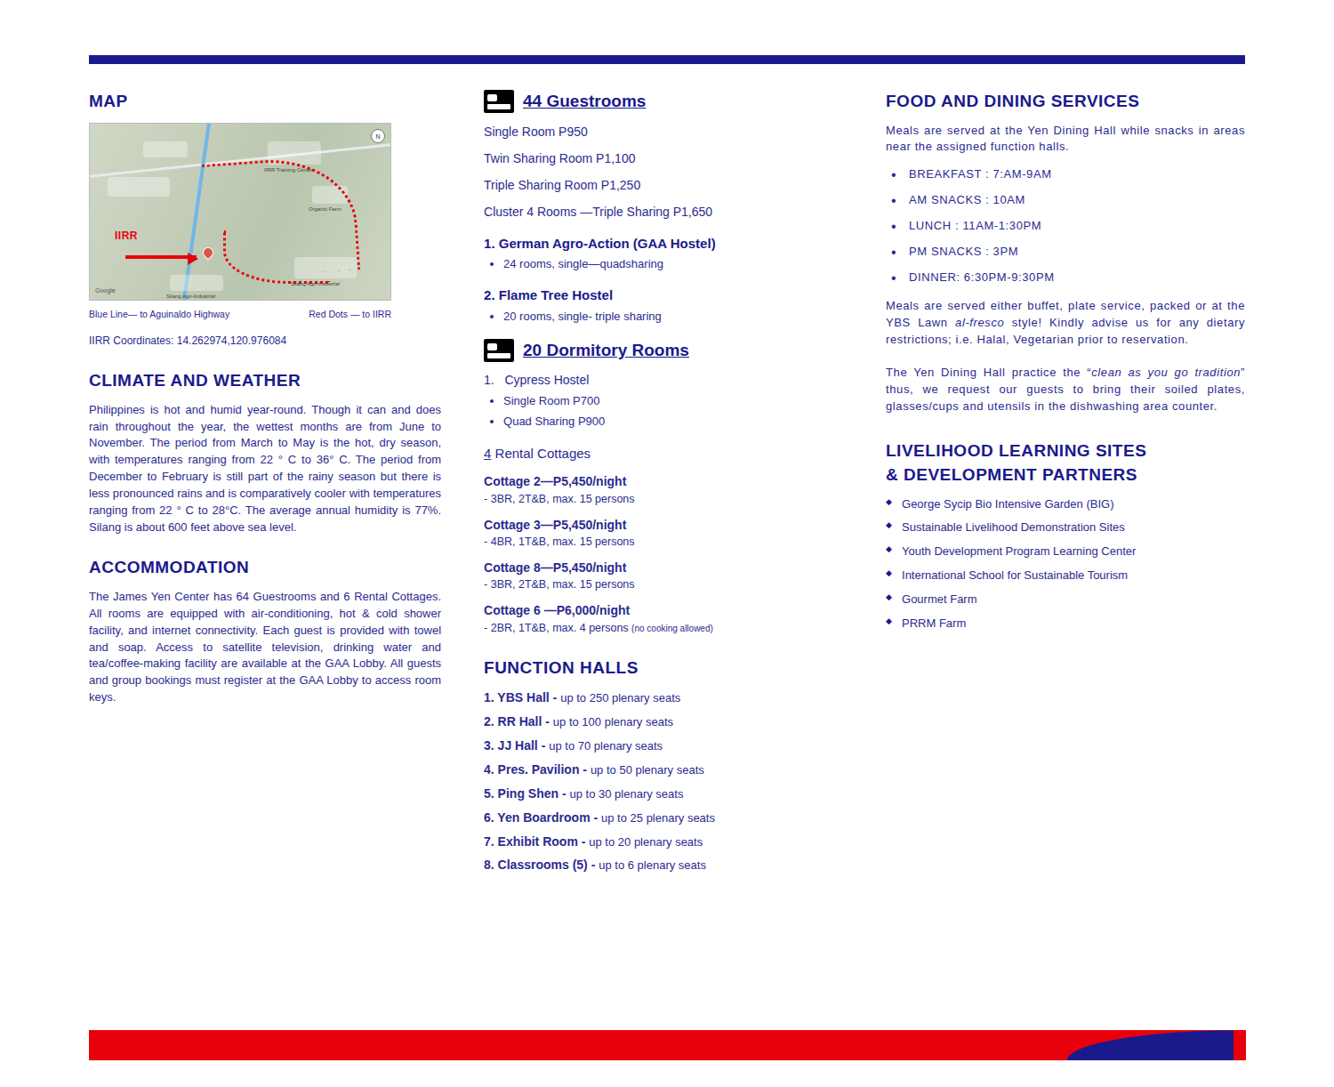MAP
IIRR
IIRR Training Center
Organic Farm
Silang Agri-Industrial
Silang Agri-Industrial
N
Google
Blue Line— to Aguinaldo Highway Red Dots — to IIRR
IIRR Coordinates: 14.262974,120.976084
CLIMATE AND WEATHER
Philippines is hot and humid year-round. Though it can and does rain throughout the year, the wettest months are from June to November. The period from March to May is the hot, dry season, with temperatures ranging from 22 ° C to 36° C. The period from December to February is still part of the rainy season but there is less pronounced rains and is comparatively cooler with temperatures ranging from 22 ° C to 28°C. The average annual humidity is 77%. Silang is about 600 feet above sea level.
ACCOMMODATION
The James Yen Center has 64 Guestrooms and 6 Rental Cottages. All rooms are equipped with air-conditioning, hot & cold shower facility, and internet connectivity. Each guest is provided with towel and soap. Access to satellite television, drinking water and tea/coffee-making facility are available at the GAA Lobby. All guests and group bookings must register at the GAA Lobby to access room keys.
44 Guestrooms
Single Room P950
Twin Sharing Room P1,100
Triple Sharing Room P1,250
Cluster 4 Rooms —Triple Sharing P1,650
1. German Agro-Action (GAA Hostel)
24 rooms, single—quadsharing
2. Flame Tree Hostel
20 rooms, single- triple sharing
20 Dormitory Rooms
1. Cypress Hostel
Single Room P700
Quad Sharing P900
4 Rental Cottages
Cottage 2—P5,450/night
- 3BR, 2T&B, max. 15 persons
Cottage 3—P5,450/night
- 4BR, 1T&B, max. 15 persons
Cottage 8—P5,450/night
- 3BR, 2T&B, max. 15 persons
Cottage 6 —P6,000/night
- 2BR, 1T&B, max. 4 persons (no cooking allowed)
FUNCTION HALLS
1. YBS Hall - up to 250 plenary seats
2. RR Hall - up to 100 plenary seats
3. JJ Hall - up to 70 plenary seats
4. Pres. Pavilion - up to 50 plenary seats
5. Ping Shen - up to 30 plenary seats
6. Yen Boardroom - up to 25 plenary seats
7. Exhibit Room - up to 20 plenary seats
8. Classrooms (5) - up to 6 plenary seats
FOOD AND DINING SERVICES
Meals are served at the Yen Dining Hall while snacks in areas near the assigned function halls.
BREAKFAST : 7:AM-9AM
AM SNACKS : 10AM
LUNCH : 11AM-1:30PM
PM SNACKS : 3PM
DINNER: 6:30PM-9:30PM
Meals are served either buffet, plate service, packed or at the YBS Lawn al-fresco style! Kindly advise us for any dietary restrictions; i.e. Halal, Vegetarian prior to reservation.
The Yen Dining Hall practice the “clean as you go tradition” thus, we request our guests to bring their soiled plates, glasses/cups and utensils in the dishwashing area counter.
LIVELIHOOD LEARNING SITES
& DEVELOPMENT PARTNERS
George Sycip Bio Intensive Garden (BIG)
Sustainable Livelihood Demonstration Sites
Youth Development Program Learning Center
International School for Sustainable Tourism
Gourmet Farm
PRRM Farm